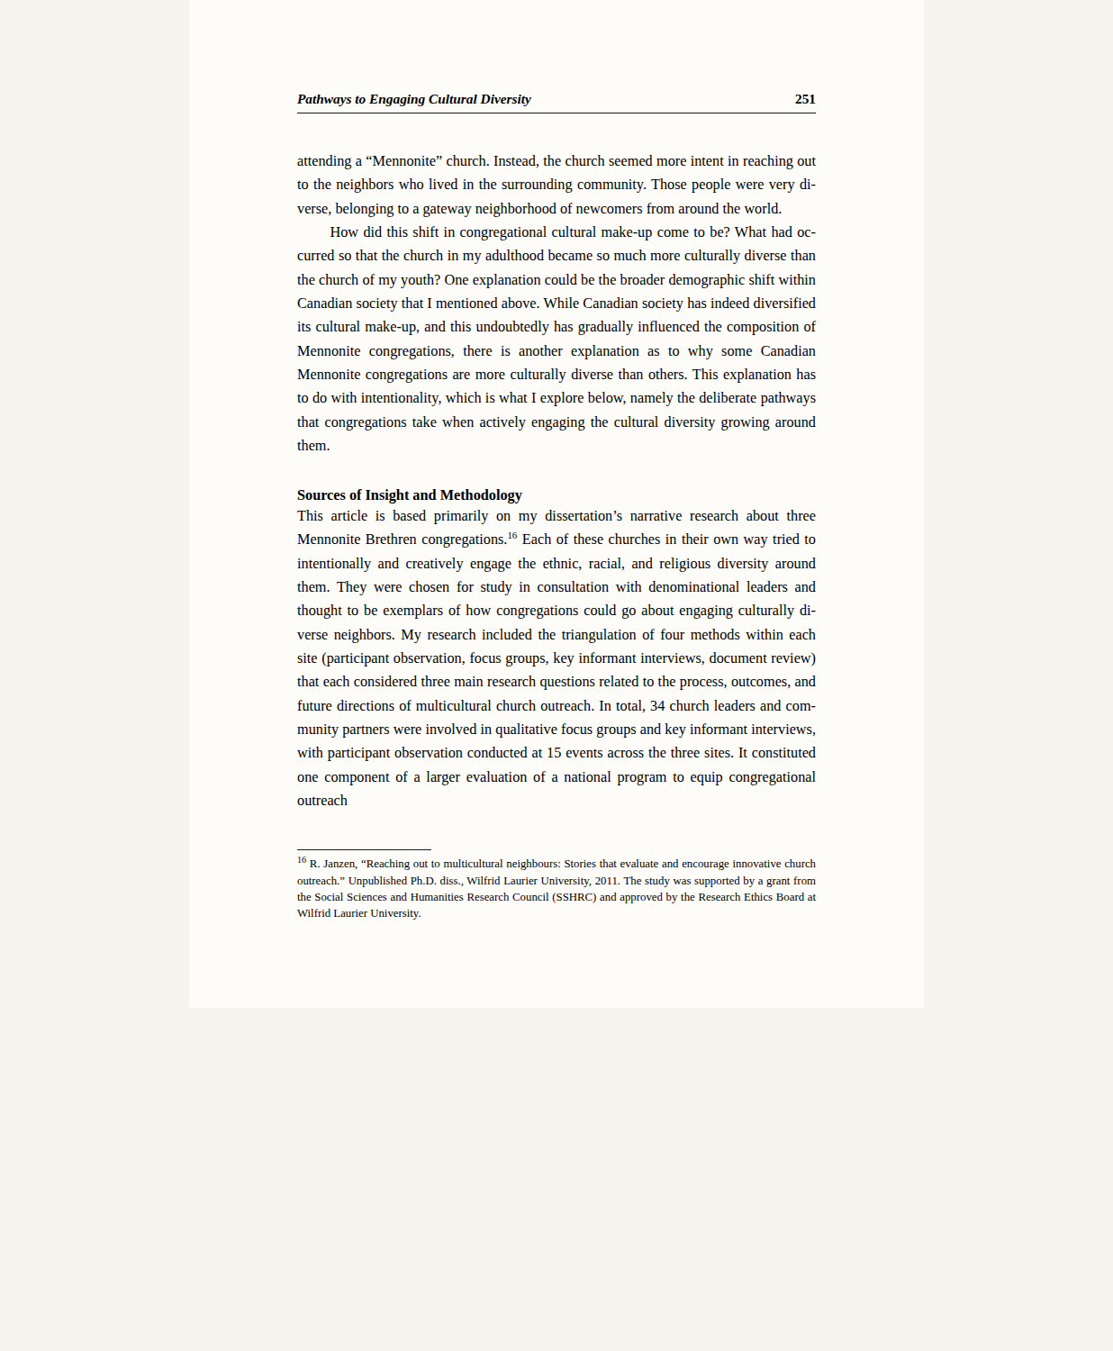Pathways to Engaging Cultural Diversity 251
attending a “Mennonite” church. Instead, the church seemed more intent in reaching out to the neighbors who lived in the surrounding community. Those people were very diverse, belonging to a gateway neighborhood of newcomers from around the world.
How did this shift in congregational cultural make-up come to be? What had occurred so that the church in my adulthood became so much more culturally diverse than the church of my youth? One explanation could be the broader demographic shift within Canadian society that I mentioned above. While Canadian society has indeed diversified its cultural make-up, and this undoubtedly has gradually influenced the composition of Mennonite congregations, there is another explanation as to why some Canadian Mennonite congregations are more culturally diverse than others. This explanation has to do with intentionality, which is what I explore below, namely the deliberate pathways that congregations take when actively engaging the cultural diversity growing around them.
Sources of Insight and Methodology
This article is based primarily on my dissertation’s narrative research about three Mennonite Brethren congregations.16 Each of these churches in their own way tried to intentionally and creatively engage the ethnic, racial, and religious diversity around them. They were chosen for study in consultation with denominational leaders and thought to be exemplars of how congregations could go about engaging culturally diverse neighbors. My research included the triangulation of four methods within each site (participant observation, focus groups, key informant interviews, document review) that each considered three main research questions related to the process, outcomes, and future directions of multicultural church outreach. In total, 34 church leaders and community partners were involved in qualitative focus groups and key informant interviews, with participant observation conducted at 15 events across the three sites. It constituted one component of a larger evaluation of a national program to equip congregational outreach
16 R. Janzen, “Reaching out to multicultural neighbours: Stories that evaluate and encourage innovative church outreach.” Unpublished Ph.D. diss., Wilfrid Laurier University, 2011. The study was supported by a grant from the Social Sciences and Humanities Research Council (SSHRC) and approved by the Research Ethics Board at Wilfrid Laurier University.